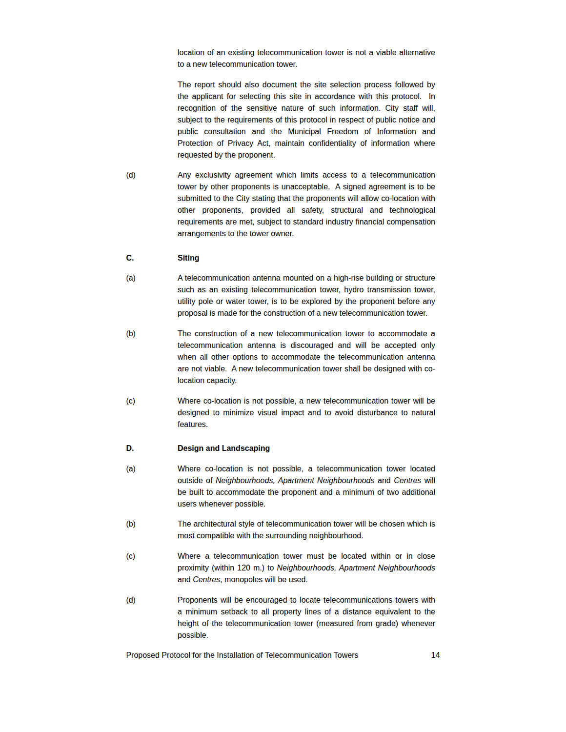location of an existing telecommunication tower is not a viable alternative to a new telecommunication tower.
The report should also document the site selection process followed by the applicant for selecting this site in accordance with this protocol. In recognition of the sensitive nature of such information. City staff will, subject to the requirements of this protocol in respect of public notice and public consultation and the Municipal Freedom of Information and Protection of Privacy Act, maintain confidentiality of information where requested by the proponent.
(d)
Any exclusivity agreement which limits access to a telecommunication tower by other proponents is unacceptable. A signed agreement is to be submitted to the City stating that the proponents will allow co-location with other proponents, provided all safety, structural and technological requirements are met, subject to standard industry financial compensation arrangements to the tower owner.
C. Siting
(a)
A telecommunication antenna mounted on a high-rise building or structure such as an existing telecommunication tower, hydro transmission tower, utility pole or water tower, is to be explored by the proponent before any proposal is made for the construction of a new telecommunication tower.
(b)
The construction of a new telecommunication tower to accommodate a telecommunication antenna is discouraged and will be accepted only when all other options to accommodate the telecommunication antenna are not viable. A new telecommunication tower shall be designed with co-location capacity.
(c)
Where co-location is not possible, a new telecommunication tower will be designed to minimize visual impact and to avoid disturbance to natural features.
D. Design and Landscaping
(a)
Where co-location is not possible, a telecommunication tower located outside of Neighbourhoods, Apartment Neighbourhoods and Centres will be built to accommodate the proponent and a minimum of two additional users whenever possible.
(b)
The architectural style of telecommunication tower will be chosen which is most compatible with the surrounding neighbourhood.
(c)
Where a telecommunication tower must be located within or in close proximity (within 120 m.) to Neighbourhoods, Apartment Neighbourhoods and Centres, monopoles will be used.
(d)
Proponents will be encouraged to locate telecommunications towers with a minimum setback to all property lines of a distance equivalent to the height of the telecommunication tower (measured from grade) whenever possible.
Proposed Protocol for the Installation of Telecommunication Towers 14